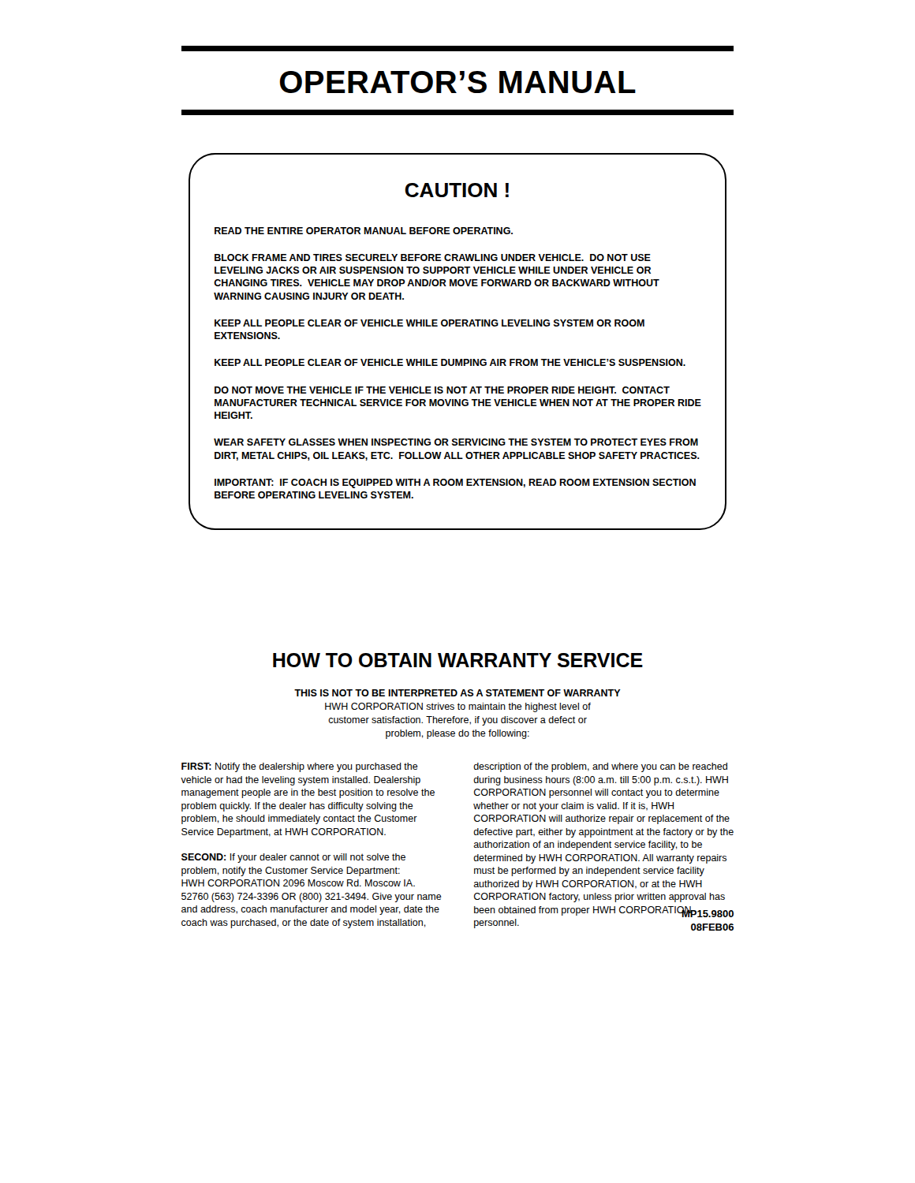OPERATOR’S MANUAL
CAUTION !
READ THE ENTIRE OPERATOR MANUAL BEFORE OPERATING.
BLOCK FRAME AND TIRES SECURELY BEFORE CRAWLING UNDER VEHICLE. DO NOT USE LEVELING JACKS OR AIR SUSPENSION TO SUPPORT VEHICLE WHILE UNDER VEHICLE OR CHANGING TIRES. VEHICLE MAY DROP AND/OR MOVE FORWARD OR BACKWARD WITHOUT WARNING CAUSING INJURY OR DEATH.
KEEP ALL PEOPLE CLEAR OF VEHICLE WHILE OPERATING LEVELING SYSTEM OR ROOM EXTENSIONS.
KEEP ALL PEOPLE CLEAR OF VEHICLE WHILE DUMPING AIR FROM THE VEHICLE’S SUSPENSION.
DO NOT MOVE THE VEHICLE IF THE VEHICLE IS NOT AT THE PROPER RIDE HEIGHT. CONTACT MANUFACTURER TECHNICAL SERVICE FOR MOVING THE VEHICLE WHEN NOT AT THE PROPER RIDE HEIGHT.
WEAR SAFETY GLASSES WHEN INSPECTING OR SERVICING THE SYSTEM TO PROTECT EYES FROM DIRT, METAL CHIPS, OIL LEAKS, ETC. FOLLOW ALL OTHER APPLICABLE SHOP SAFETY PRACTICES.
IMPORTANT: IF COACH IS EQUIPPED WITH A ROOM EXTENSION, READ ROOM EXTENSION SECTION BEFORE OPERATING LEVELING SYSTEM.
HOW TO OBTAIN WARRANTY SERVICE
THIS IS NOT TO BE INTERPRETED AS A STATEMENT OF WARRANTY
HWH CORPORATION strives to maintain the highest level of
customer satisfaction. Therefore, if you discover a defect or
problem, please do the following:
FIRST: Notify the dealership where you purchased the vehicle or had the leveling system installed. Dealership management people are in the best position to resolve the problem quickly. If the dealer has difficulty solving the problem, he should immediately contact the Customer Service Department, at HWH CORPORATION.
SECOND: If your dealer cannot or will not solve the problem, notify the Customer Service Department:
HWH CORPORATION 2096 Moscow Rd. Moscow IA. 52760 (563) 724-3396 OR (800) 321-3494. Give your name and address, coach manufacturer and model year, date the coach was purchased, or the date of system installation,
description of the problem, and where you can be reached during business hours (8:00 a.m. till 5:00 p.m. c.s.t.). HWH CORPORATION personnel will contact you to determine whether or not your claim is valid. If it is, HWH CORPORATION will authorize repair or replacement of the defective part, either by appointment at the factory or by the authorization of an independent service facility, to be determined by HWH CORPORATION. All warranty repairs must be performed by an independent service facility authorized by HWH CORPORATION, or at the HWH CORPORATION factory, unless prior written approval has been obtained from proper HWH CORPORATION personnel.
MP15.9800
08FEB06